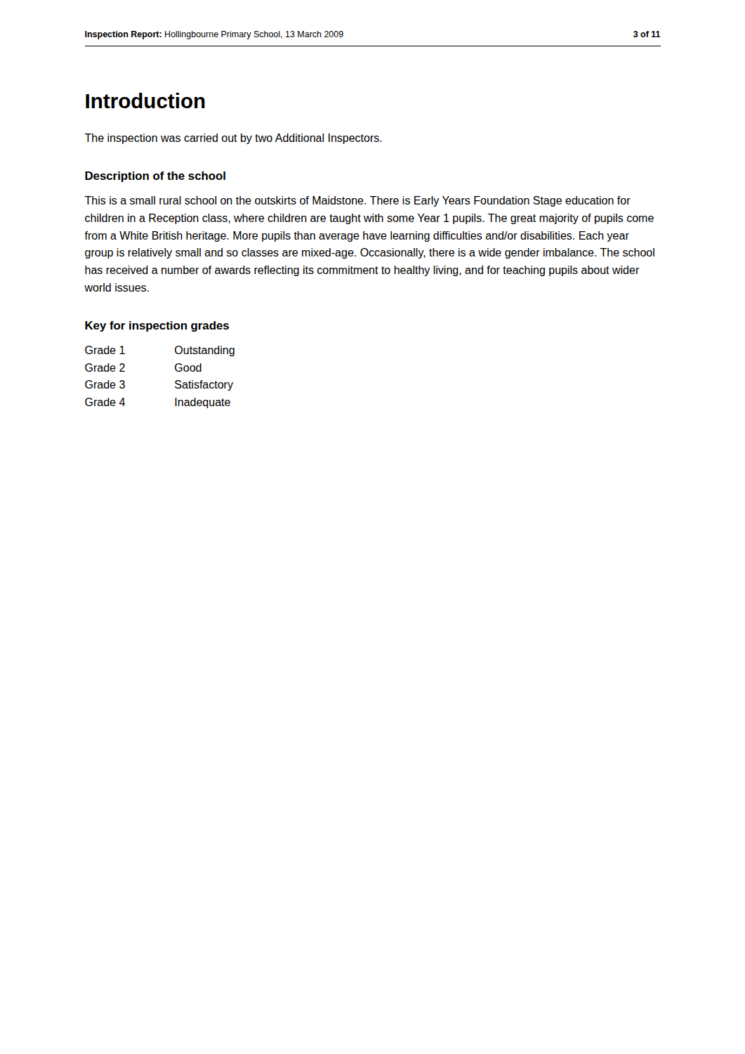Inspection Report: Hollingbourne Primary School, 13 March 2009 3 of 11
Introduction
The inspection was carried out by two Additional Inspectors.
Description of the school
This is a small rural school on the outskirts of Maidstone. There is Early Years Foundation Stage education for children in a Reception class, where children are taught with some Year 1 pupils. The great majority of pupils come from a White British heritage. More pupils than average have learning difficulties and/or disabilities. Each year group is relatively small and so classes are mixed-age. Occasionally, there is a wide gender imbalance. The school has received a number of awards reflecting its commitment to healthy living, and for teaching pupils about wider world issues.
Key for inspection grades
| Grade 1 | Outstanding |
| Grade 2 | Good |
| Grade 3 | Satisfactory |
| Grade 4 | Inadequate |